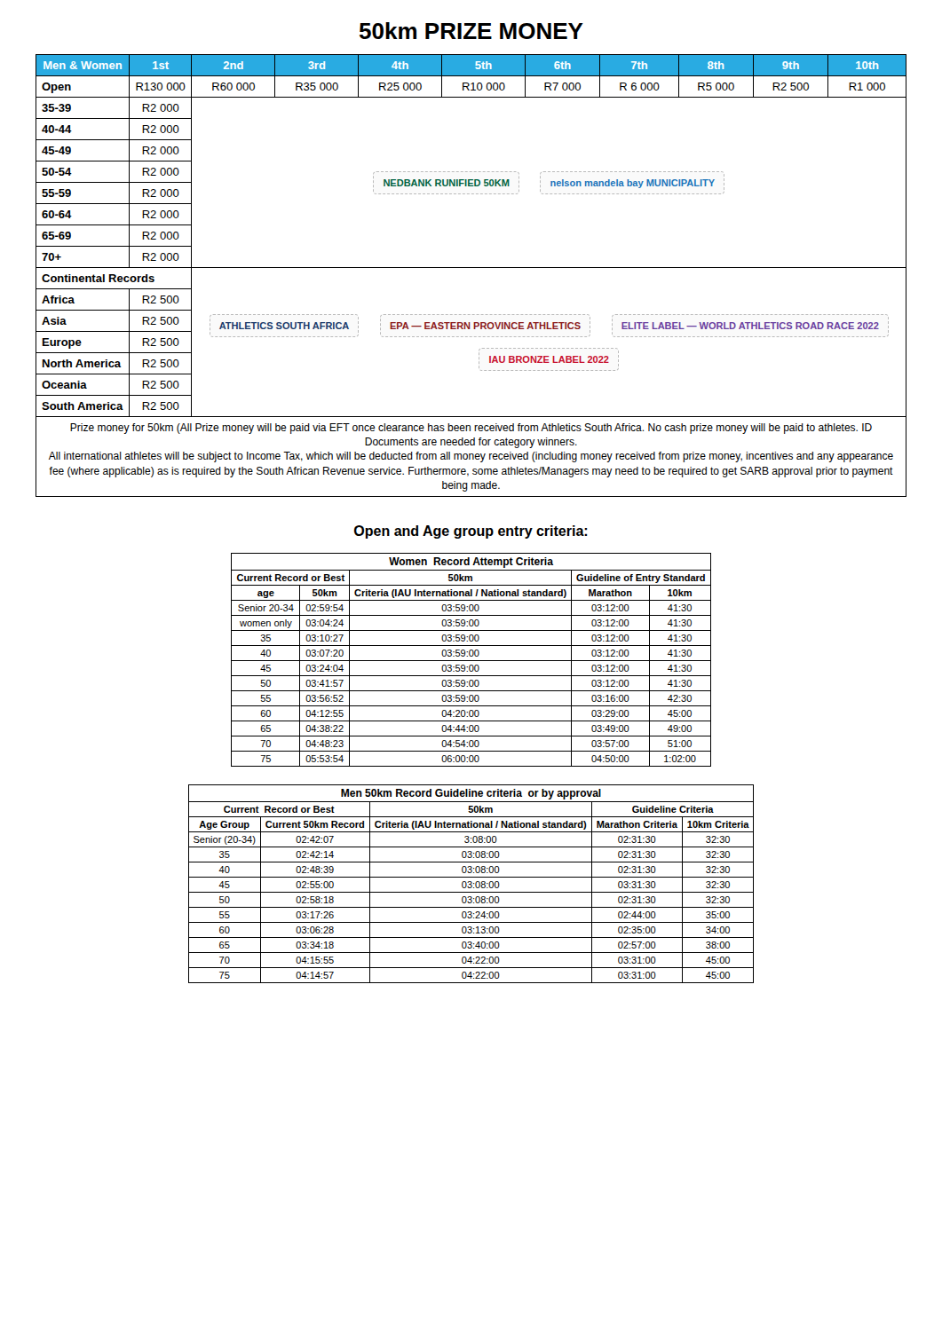50km PRIZE MONEY
| Men & Women | 1st | 2nd | 3rd | 4th | 5th | 6th | 7th | 8th | 9th | 10th |
| --- | --- | --- | --- | --- | --- | --- | --- | --- | --- | --- |
| Open | R130 000 | R60 000 | R35 000 | R25 000 | R10 000 | R7 000 | R 6 000 | R5 000 | R2 500 | R1 000 |
| 35-39 | R2 000 | NEDBANK RUNIFIED 50KM nelson mandela bay MUNICIPALITY |
| 40-44 | R2 000 |
| 45-49 | R2 000 |
| 50-54 | R2 000 |
| 55-59 | R2 000 |
| 60-64 | R2 000 |
| 65-69 | R2 000 |
| 70+ | R2 000 |
| Continental Records | ATHLETICS SOUTH AFRICA EPA — EASTERN PROVINCE ATHLETICS ELITE LABEL — WORLD ATHLETICS ROAD RACE 2022 IAU BRONZE LABEL 2022 |
| Africa | R2 500 |
| Asia | R2 500 |
| Europe | R2 500 |
| North America | R2 500 |
| Oceania | R2 500 |
| South America | R2 500 |
| Prize money for 50km (All Prize money will be paid via EFT once clearance has been received from Athletics South Africa. No cash prize money will be paid to athletes. ID Documents are needed for category winners. All international athletes will be subject to Income Tax, which will be deducted from all money received (including money received from prize money, incentives and any appearance fee (where applicable) as is required by the South African Revenue service. Furthermore, some athletes/Managers may need to be required to get SARB approval prior to payment being made. |
Open and Age group entry criteria:
| Women Record Attempt Criteria |
| --- |
| Current Record or Best | 50km | Guideline of Entry Standard |
| age | 50km | Criteria (IAU International / National standard) | Marathon | 10km |
| Senior 20-34 | 02:59:54 | 03:59:00 | 03:12:00 | 41:30 |
| women only | 03:04:24 | 03:59:00 | 03:12:00 | 41:30 |
| 35 | 03:10:27 | 03:59:00 | 03:12:00 | 41:30 |
| 40 | 03:07:20 | 03:59:00 | 03:12:00 | 41:30 |
| 45 | 03:24:04 | 03:59:00 | 03:12:00 | 41:30 |
| 50 | 03:41:57 | 03:59:00 | 03:12:00 | 41:30 |
| 55 | 03:56:52 | 03:59:00 | 03:16:00 | 42:30 |
| 60 | 04:12:55 | 04:20:00 | 03:29:00 | 45:00 |
| 65 | 04:38:22 | 04:44:00 | 03:49:00 | 49:00 |
| 70 | 04:48:23 | 04:54:00 | 03:57:00 | 51:00 |
| 75 | 05:53:54 | 06:00:00 | 04:50:00 | 1:02:00 |
| Men 50km Record Guideline criteria or by approval |
| --- |
| Current Record or Best | 50km | Guideline Criteria |
| Age Group | Current 50km Record | Criteria (IAU International / National standard) | Marathon Criteria | 10km Criteria |
| Senior (20-34) | 02:42:07 | 3:08:00 | 02:31:30 | 32:30 |
| 35 | 02:42:14 | 03:08:00 | 02:31:30 | 32:30 |
| 40 | 02:48:39 | 03:08:00 | 02:31:30 | 32:30 |
| 45 | 02:55:00 | 03:08:00 | 03:31:30 | 32:30 |
| 50 | 02:58:18 | 03:08:00 | 02:31:30 | 32:30 |
| 55 | 03:17:26 | 03:24:00 | 02:44:00 | 35:00 |
| 60 | 03:06:28 | 03:13:00 | 02:35:00 | 34:00 |
| 65 | 03:34:18 | 03:40:00 | 02:57:00 | 38:00 |
| 70 | 04:15:55 | 04:22:00 | 03:31:00 | 45:00 |
| 75 | 04:14:57 | 04:22:00 | 03:31:00 | 45:00 |